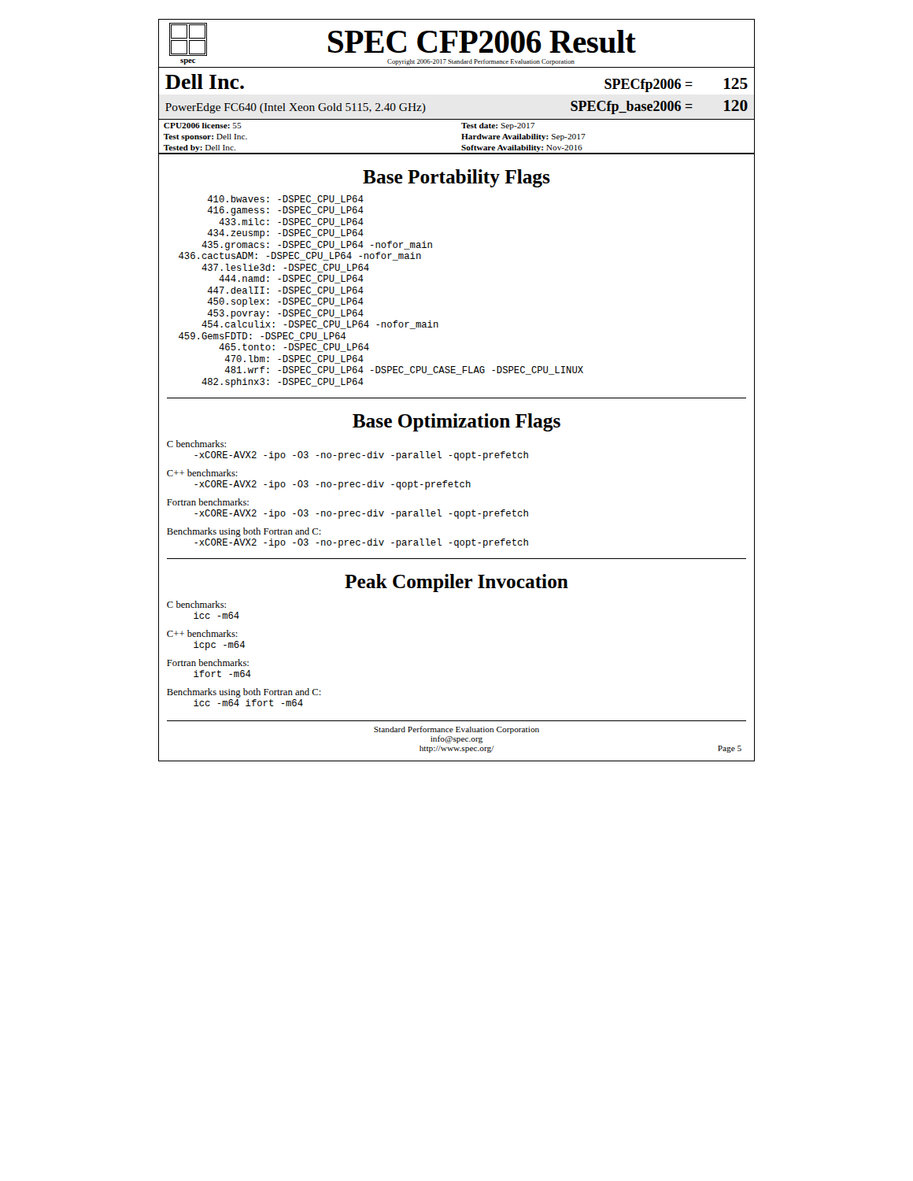spec
SPEC CFP2006 Result
Copyright 2006-2017 Standard Performance Evaluation Corporation
Dell Inc.
SPECfp2006 =
125
PowerEdge FC640 (Intel Xeon Gold 5115, 2.40 GHz)
SPECfp_base2006 =
120
| CPU2006 license: 55 | Test date: Sep-2017 |
| Test sponsor: Dell Inc. | Hardware Availability: Sep-2017 |
| Tested by: Dell Inc. | Software Availability: Nov-2016 |
Base Portability Flags
410.bwaves: -DSPEC_CPU_LP64 416.gamess: -DSPEC_CPU_LP64 433.milc: -DSPEC_CPU_LP64 434.zeusmp: -DSPEC_CPU_LP64 435.gromacs: -DSPEC_CPU_LP64 -nofor_main 436.cactusADM: -DSPEC_CPU_LP64 -nofor_main 437.leslie3d: -DSPEC_CPU_LP64 444.namd: -DSPEC_CPU_LP64 447.dealII: -DSPEC_CPU_LP64 450.soplex: -DSPEC_CPU_LP64 453.povray: -DSPEC_CPU_LP64 454.calculix: -DSPEC_CPU_LP64 -nofor_main 459.GemsFDTD: -DSPEC_CPU_LP64 465.tonto: -DSPEC_CPU_LP64 470.lbm: -DSPEC_CPU_LP64 481.wrf: -DSPEC_CPU_LP64 -DSPEC_CPU_CASE_FLAG -DSPEC_CPU_LINUX 482.sphinx3: -DSPEC_CPU_LP64
Base Optimization Flags
C benchmarks:
-xCORE-AVX2 -ipo -O3 -no-prec-div -parallel -qopt-prefetch
C++ benchmarks:
-xCORE-AVX2 -ipo -O3 -no-prec-div -qopt-prefetch
Fortran benchmarks:
-xCORE-AVX2 -ipo -O3 -no-prec-div -parallel -qopt-prefetch
Benchmarks using both Fortran and C:
-xCORE-AVX2 -ipo -O3 -no-prec-div -parallel -qopt-prefetch
Peak Compiler Invocation
C benchmarks:
icc -m64
C++ benchmarks:
icpc -m64
Fortran benchmarks:
ifort -m64
Benchmarks using both Fortran and C:
icc -m64 ifort -m64
Standard Performance Evaluation Corporation
info@spec.org
http://www.spec.org/ Page 5